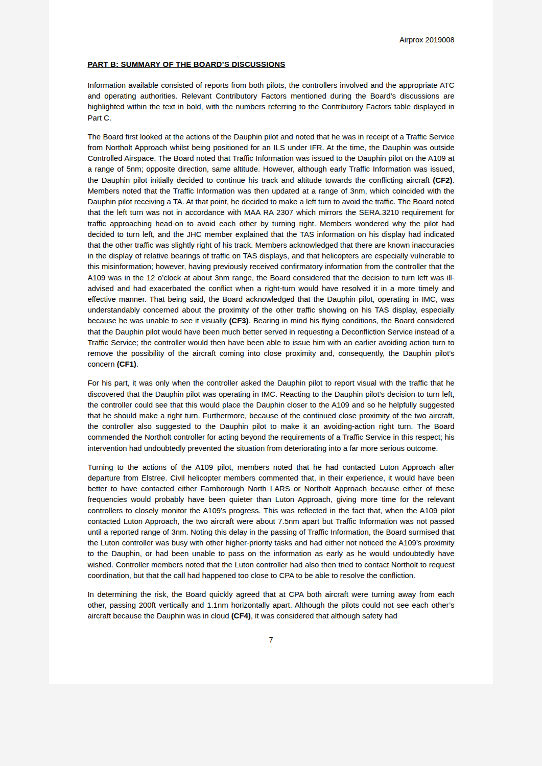Airprox 2019008
PART B: SUMMARY OF THE BOARD’S DISCUSSIONS
Information available consisted of reports from both pilots, the controllers involved and the appropriate ATC and operating authorities. Relevant Contributory Factors mentioned during the Board’s discussions are highlighted within the text in bold, with the numbers referring to the Contributory Factors table displayed in Part C.
The Board first looked at the actions of the Dauphin pilot and noted that he was in receipt of a Traffic Service from Northolt Approach whilst being positioned for an ILS under IFR. At the time, the Dauphin was outside Controlled Airspace. The Board noted that Traffic Information was issued to the Dauphin pilot on the A109 at a range of 5nm; opposite direction, same altitude. However, although early Traffic Information was issued, the Dauphin pilot initially decided to continue his track and altitude towards the conflicting aircraft (CF2). Members noted that the Traffic Information was then updated at a range of 3nm, which coincided with the Dauphin pilot receiving a TA. At that point, he decided to make a left turn to avoid the traffic. The Board noted that the left turn was not in accordance with MAA RA 2307 which mirrors the SERA.3210 requirement for traffic approaching head-on to avoid each other by turning right. Members wondered why the pilot had decided to turn left, and the JHC member explained that the TAS information on his display had indicated that the other traffic was slightly right of his track. Members acknowledged that there are known inaccuracies in the display of relative bearings of traffic on TAS displays, and that helicopters are especially vulnerable to this misinformation; however, having previously received confirmatory information from the controller that the A109 was in the 12 o’clock at about 3nm range, the Board considered that the decision to turn left was ill-advised and had exacerbated the conflict when a right-turn would have resolved it in a more timely and effective manner. That being said, the Board acknowledged that the Dauphin pilot, operating in IMC, was understandably concerned about the proximity of the other traffic showing on his TAS display, especially because he was unable to see it visually (CF3). Bearing in mind his flying conditions, the Board considered that the Dauphin pilot would have been much better served in requesting a Deconfliction Service instead of a Traffic Service; the controller would then have been able to issue him with an earlier avoiding action turn to remove the possibility of the aircraft coming into close proximity and, consequently, the Dauphin pilot’s concern (CF1).
For his part, it was only when the controller asked the Dauphin pilot to report visual with the traffic that he discovered that the Dauphin pilot was operating in IMC. Reacting to the Dauphin pilot’s decision to turn left, the controller could see that this would place the Dauphin closer to the A109 and so he helpfully suggested that he should make a right turn. Furthermore, because of the continued close proximity of the two aircraft, the controller also suggested to the Dauphin pilot to make it an avoiding-action right turn. The Board commended the Northolt controller for acting beyond the requirements of a Traffic Service in this respect; his intervention had undoubtedly prevented the situation from deteriorating into a far more serious outcome.
Turning to the actions of the A109 pilot, members noted that he had contacted Luton Approach after departure from Elstree. Civil helicopter members commented that, in their experience, it would have been better to have contacted either Farnborough North LARS or Northolt Approach because either of these frequencies would probably have been quieter than Luton Approach, giving more time for the relevant controllers to closely monitor the A109’s progress. This was reflected in the fact that, when the A109 pilot contacted Luton Approach, the two aircraft were about 7.5nm apart but Traffic Information was not passed until a reported range of 3nm. Noting this delay in the passing of Traffic Information, the Board surmised that the Luton controller was busy with other higher-priority tasks and had either not noticed the A109’s proximity to the Dauphin, or had been unable to pass on the information as early as he would undoubtedly have wished. Controller members noted that the Luton controller had also then tried to contact Northolt to request coordination, but that the call had happened too close to CPA to be able to resolve the confliction.
In determining the risk, the Board quickly agreed that at CPA both aircraft were turning away from each other, passing 200ft vertically and 1.1nm horizontally apart. Although the pilots could not see each other’s aircraft because the Dauphin was in cloud (CF4), it was considered that although safety had
7